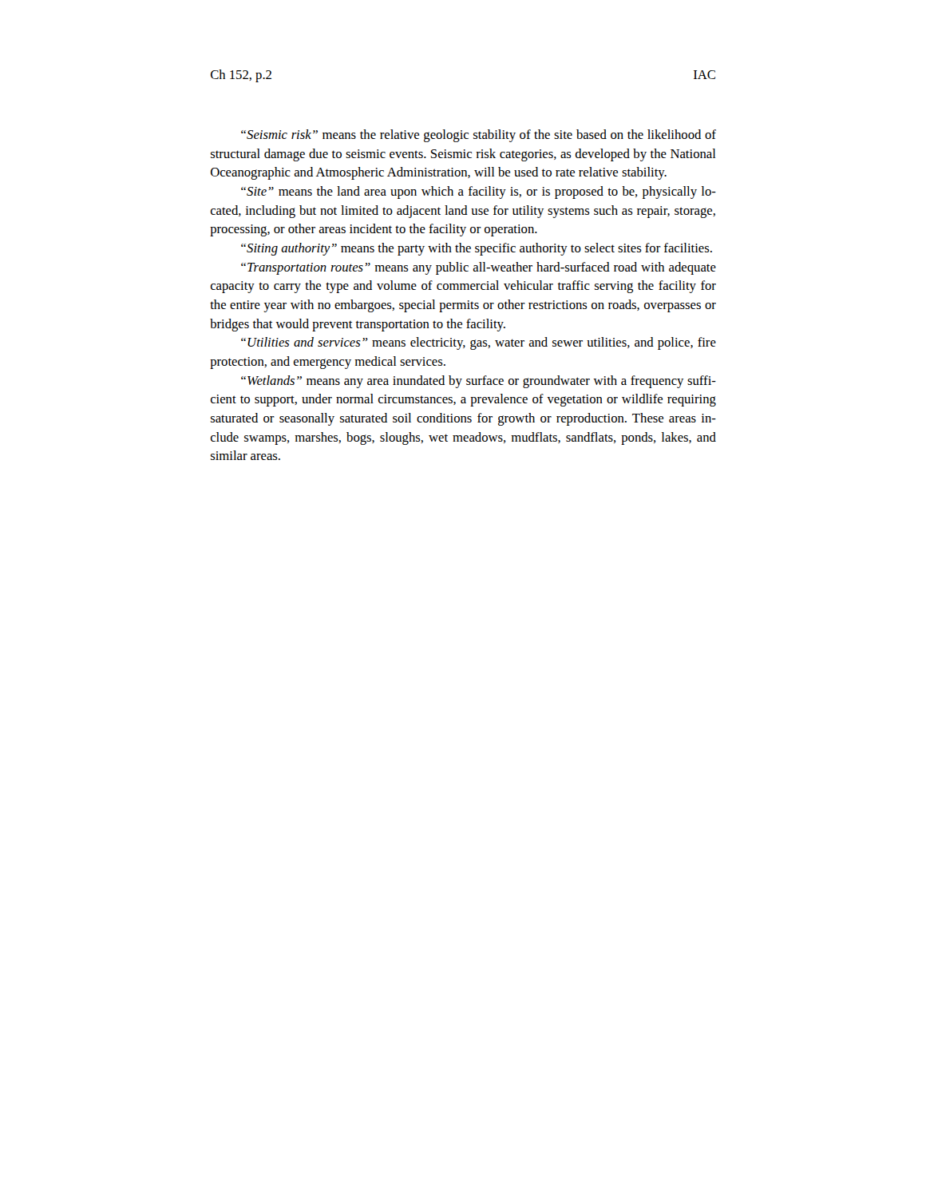Ch 152, p.2 IAC
“Seismic risk” means the relative geologic stability of the site based on the likelihood of structural damage due to seismic events. Seismic risk categories, as developed by the National Oceanographic and Atmospheric Administration, will be used to rate relative stability.
“Site” means the land area upon which a facility is, or is proposed to be, physically located, including but not limited to adjacent land use for utility systems such as repair, storage, processing, or other areas incident to the facility or operation.
“Siting authority” means the party with the specific authority to select sites for facilities.
“Transportation routes” means any public all-weather hard-surfaced road with adequate capacity to carry the type and volume of commercial vehicular traffic serving the facility for the entire year with no embargoes, special permits or other restrictions on roads, overpasses or bridges that would prevent transportation to the facility.
“Utilities and services” means electricity, gas, water and sewer utilities, and police, fire protection, and emergency medical services.
“Wetlands” means any area inundated by surface or groundwater with a frequency sufficient to support, under normal circumstances, a prevalence of vegetation or wildlife requiring saturated or seasonally saturated soil conditions for growth or reproduction. These areas include swamps, marshes, bogs, sloughs, wet meadows, mudflats, sandflats, ponds, lakes, and similar areas.